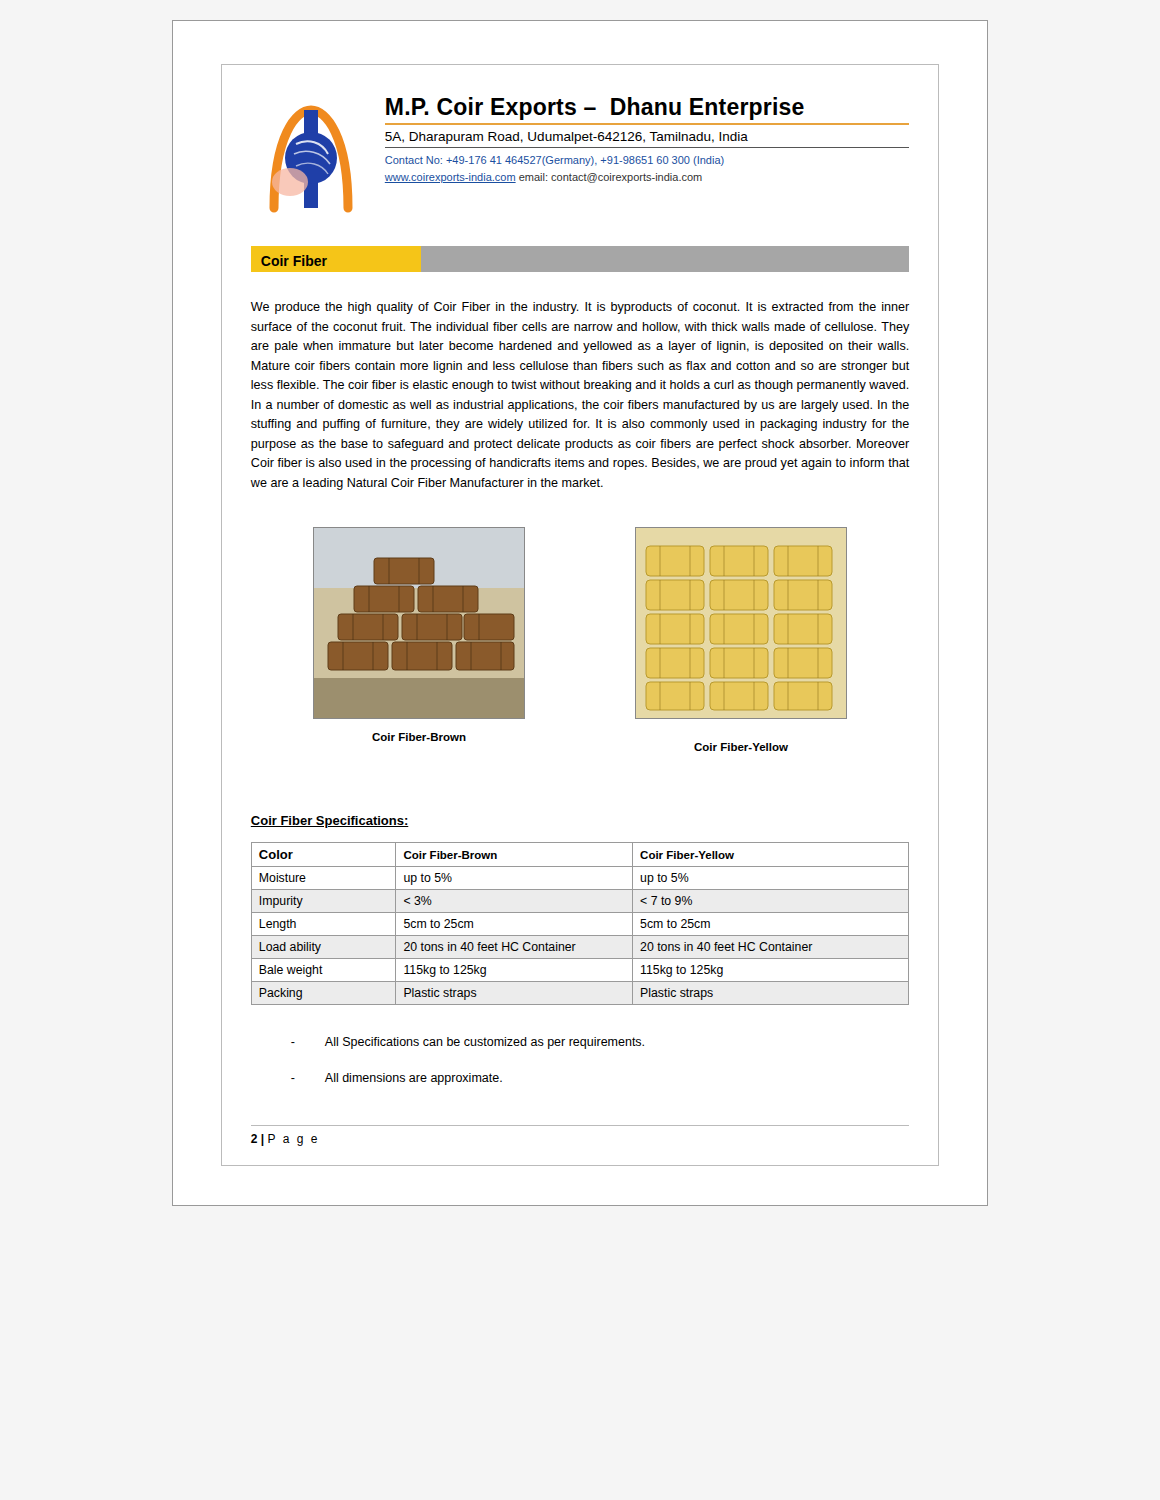M.P. Coir Exports – Dhanu Enterprise
5A, Dharapuram Road, Udumalpet-642126, Tamilnadu, India
Contact No: +49-176 41 464527(Germany), +91-98651 60 300 (India)
www.coirexports-india.com email: contact@coirexports-india.com
Coir Fiber
We produce the high quality of Coir Fiber in the industry. It is byproducts of coconut. It is extracted from the inner surface of the coconut fruit. The individual fiber cells are narrow and hollow, with thick walls made of cellulose. They are pale when immature but later become hardened and yellowed as a layer of lignin, is deposited on their walls. Mature coir fibers contain more lignin and less cellulose than fibers such as flax and cotton and so are stronger but less flexible. The coir fiber is elastic enough to twist without breaking and it holds a curl as though permanently waved. In a number of domestic as well as industrial applications, the coir fibers manufactured by us are largely used. In the stuffing and puffing of furniture, they are widely utilized for. It is also commonly used in packaging industry for the purpose as the base to safeguard and protect delicate products as coir fibers are perfect shock absorber. Moreover Coir fiber is also used in the processing of handicrafts items and ropes. Besides, we are proud yet again to inform that we are a leading Natural Coir Fiber Manufacturer in the market.
Coir Fiber-Brown
Coir Fiber-Yellow
Coir Fiber Specifications:
| Color | Coir Fiber-Brown | Coir Fiber-Yellow |
| Moisture | up to 5% | up to 5% |
| Impurity | < 3% | < 7 to 9% |
| Length | 5cm to 25cm | 5cm to 25cm |
| Load ability | 20 tons in 40 feet HC Container | 20 tons in 40 feet HC Container |
| Bale weight | 115kg to 125kg | 115kg to 125kg |
| Packing | Plastic straps | Plastic straps |
All Specifications can be customized as per requirements.
All dimensions are approximate.
2 | P a g e